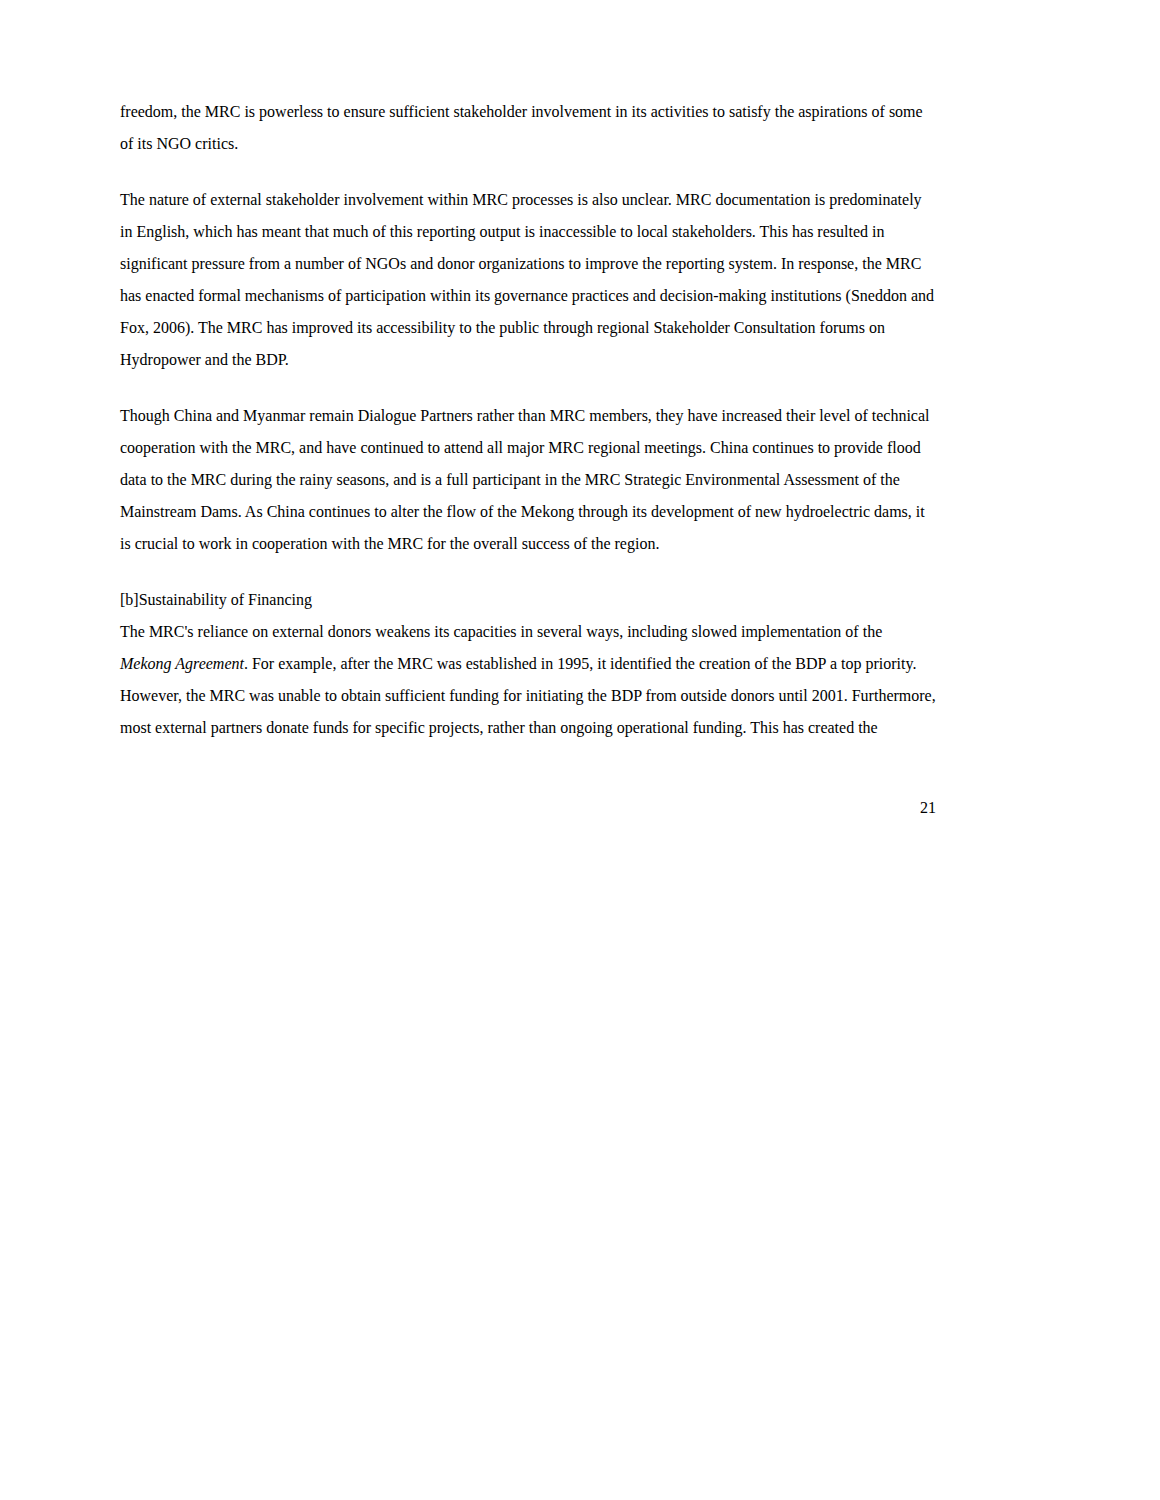freedom, the MRC is powerless to ensure sufficient stakeholder involvement in its activities to satisfy the aspirations of some of its NGO critics.
The nature of external stakeholder involvement within MRC processes is also unclear. MRC documentation is predominately in English, which has meant that much of this reporting output is inaccessible to local stakeholders. This has resulted in significant pressure from a number of NGOs and donor organizations to improve the reporting system. In response, the MRC has enacted formal mechanisms of participation within its governance practices and decision-making institutions (Sneddon and Fox, 2006). The MRC has improved its accessibility to the public through regional Stakeholder Consultation forums on Hydropower and the BDP.
Though China and Myanmar remain Dialogue Partners rather than MRC members, they have increased their level of technical cooperation with the MRC, and have continued to attend all major MRC regional meetings. China continues to provide flood data to the MRC during the rainy seasons, and is a full participant in the MRC Strategic Environmental Assessment of the Mainstream Dams. As China continues to alter the flow of the Mekong through its development of new hydroelectric dams, it is crucial to work in cooperation with the MRC for the overall success of the region.
[b]Sustainability of Financing
The MRC's reliance on external donors weakens its capacities in several ways, including slowed implementation of the Mekong Agreement. For example, after the MRC was established in 1995, it identified the creation of the BDP a top priority. However, the MRC was unable to obtain sufficient funding for initiating the BDP from outside donors until 2001. Furthermore, most external partners donate funds for specific projects, rather than ongoing operational funding. This has created the
21